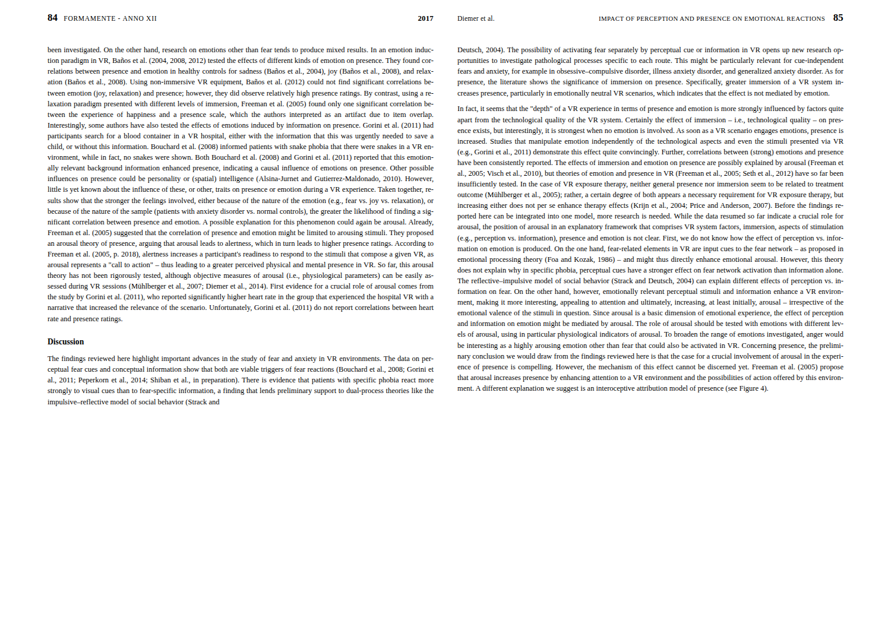84 FORMAMENTE - Anno XII 2017
been investigated. On the other hand, research on emotions other than fear tends to produce mixed results. In an emotion induction paradigm in VR, Baños et al. (2004, 2008, 2012) tested the effects of different kinds of emotion on presence. They found correlations between presence and emotion in healthy controls for sadness (Baños et al., 2004), joy (Baños et al., 2008), and relaxation (Baños et al., 2008). Using non-immersive VR equipment, Baños et al. (2012) could not find significant correlations between emotion (joy, relaxation) and presence; however, they did observe relatively high presence ratings. By contrast, using a relaxation paradigm presented with different levels of immersion, Freeman et al. (2005) found only one significant correlation between the experience of happiness and a presence scale, which the authors interpreted as an artifact due to item overlap. Interestingly, some authors have also tested the effects of emotions induced by information on presence. Gorini et al. (2011) had participants search for a blood container in a VR hospital, either with the information that this was urgently needed to save a child, or without this information. Bouchard et al. (2008) informed patients with snake phobia that there were snakes in a VR environment, while in fact, no snakes were shown. Both Bouchard et al. (2008) and Gorini et al. (2011) reported that this emotionally relevant background information enhanced presence, indicating a causal influence of emotions on presence. Other possible influences on presence could be personality or (spatial) intelligence (Alsina-Jurnet and Gutierrez-Maldonado, 2010). However, little is yet known about the influence of these, or other, traits on presence or emotion during a VR experience. Taken together, results show that the stronger the feelings involved, either because of the nature of the emotion (e.g., fear vs. joy vs. relaxation), or because of the nature of the sample (patients with anxiety disorder vs. normal controls), the greater the likelihood of finding a significant correlation between presence and emotion. A possible explanation for this phenomenon could again be arousal. Already, Freeman et al. (2005) suggested that the correlation of presence and emotion might be limited to arousing stimuli. They proposed an arousal theory of presence, arguing that arousal leads to alertness, which in turn leads to higher presence ratings. According to Freeman et al. (2005, p. 2018), alertness increases a participant's readiness to respond to the stimuli that compose a given VR, as arousal represents a "call to action" – thus leading to a greater perceived physical and mental presence in VR. So far, this arousal theory has not been rigorously tested, although objective measures of arousal (i.e., physiological parameters) can be easily assessed during VR sessions (Mühlberger et al., 2007; Diemer et al., 2014). First evidence for a crucial role of arousal comes from the study by Gorini et al. (2011), who reported significantly higher heart rate in the group that experienced the hospital VR with a narrative that increased the relevance of the scenario. Unfortunately, Gorini et al. (2011) do not report correlations between heart rate and presence ratings.
Discussion
The findings reviewed here highlight important advances in the study of fear and anxiety in VR environments. The data on perceptual fear cues and conceptual information show that both are viable triggers of fear reactions (Bouchard et al., 2008; Gorini et al., 2011; Peperkorn et al., 2014; Shiban et al., in preparation). There is evidence that patients with specific phobia react more strongly to visual cues than to fear-specific information, a finding that lends preliminary support to dual-process theories like the impulsive–reflective model of social behavior (Strack and
Diemer et al. 2017 IMPACT OF PERCEPTION AND PRESENCE ON EMOTIONAL REACTIONS 85
Deutsch, 2004). The possibility of activating fear separately by perceptual cue or information in VR opens up new research opportunities to investigate pathological processes specific to each route. This might be particularly relevant for cue-independent fears and anxiety, for example in obsessive–compulsive disorder, illness anxiety disorder, and generalized anxiety disorder. As for presence, the literature shows the significance of immersion on presence. Specifically, greater immersion of a VR system increases presence, particularly in emotionally neutral VR scenarios, which indicates that the effect is not mediated by emotion.
In fact, it seems that the "depth" of a VR experience in terms of presence and emotion is more strongly influenced by factors quite apart from the technological quality of the VR system. Certainly the effect of immersion – i.e., technological quality – on presence exists, but interestingly, it is strongest when no emotion is involved. As soon as a VR scenario engages emotions, presence is increased. Studies that manipulate emotion independently of the technological aspects and even the stimuli presented via VR (e.g., Gorini et al., 2011) demonstrate this effect quite convincingly. Further, correlations between (strong) emotions and presence have been consistently reported. The effects of immersion and emotion on presence are possibly explained by arousal (Freeman et al., 2005; Visch et al., 2010), but theories of emotion and presence in VR (Freeman et al., 2005; Seth et al., 2012) have so far been insufficiently tested. In the case of VR exposure therapy, neither general presence nor immersion seem to be related to treatment outcome (Mühlberger et al., 2005); rather, a certain degree of both appears a necessary requirement for VR exposure therapy, but increasing either does not per se enhance therapy effects (Krijn et al., 2004; Price and Anderson, 2007). Before the findings reported here can be integrated into one model, more research is needed. While the data resumed so far indicate a crucial role for arousal, the position of arousal in an explanatory framework that comprises VR system factors, immersion, aspects of stimulation (e.g., perception vs. information), presence and emotion is not clear. First, we do not know how the effect of perception vs. information on emotion is produced. On the one hand, fear-related elements in VR are input cues to the fear network – as proposed in emotional processing theory (Foa and Kozak, 1986) – and might thus directly enhance emotional arousal. However, this theory does not explain why in specific phobia, perceptual cues have a stronger effect on fear network activation than information alone. The reflective–impulsive model of social behavior (Strack and Deutsch, 2004) can explain different effects of perception vs. information on fear. On the other hand, however, emotionally relevant perceptual stimuli and information enhance a VR environment, making it more interesting, appealing to attention and ultimately, increasing, at least initially, arousal – irrespective of the emotional valence of the stimuli in question. Since arousal is a basic dimension of emotional experience, the effect of perception and information on emotion might be mediated by arousal. The role of arousal should be tested with emotions with different levels of arousal, using in particular physiological indicators of arousal. To broaden the range of emotions investigated, anger would be interesting as a highly arousing emotion other than fear that could also be activated in VR. Concerning presence, the preliminary conclusion we would draw from the findings reviewed here is that the case for a crucial involvement of arousal in the experience of presence is compelling. However, the mechanism of this effect cannot be discerned yet. Freeman et al. (2005) propose that arousal increases presence by enhancing attention to a VR environment and the possibilities of action offered by this environment. A different explanation we suggest is an interoceptive attribution model of presence (see Figure 4).